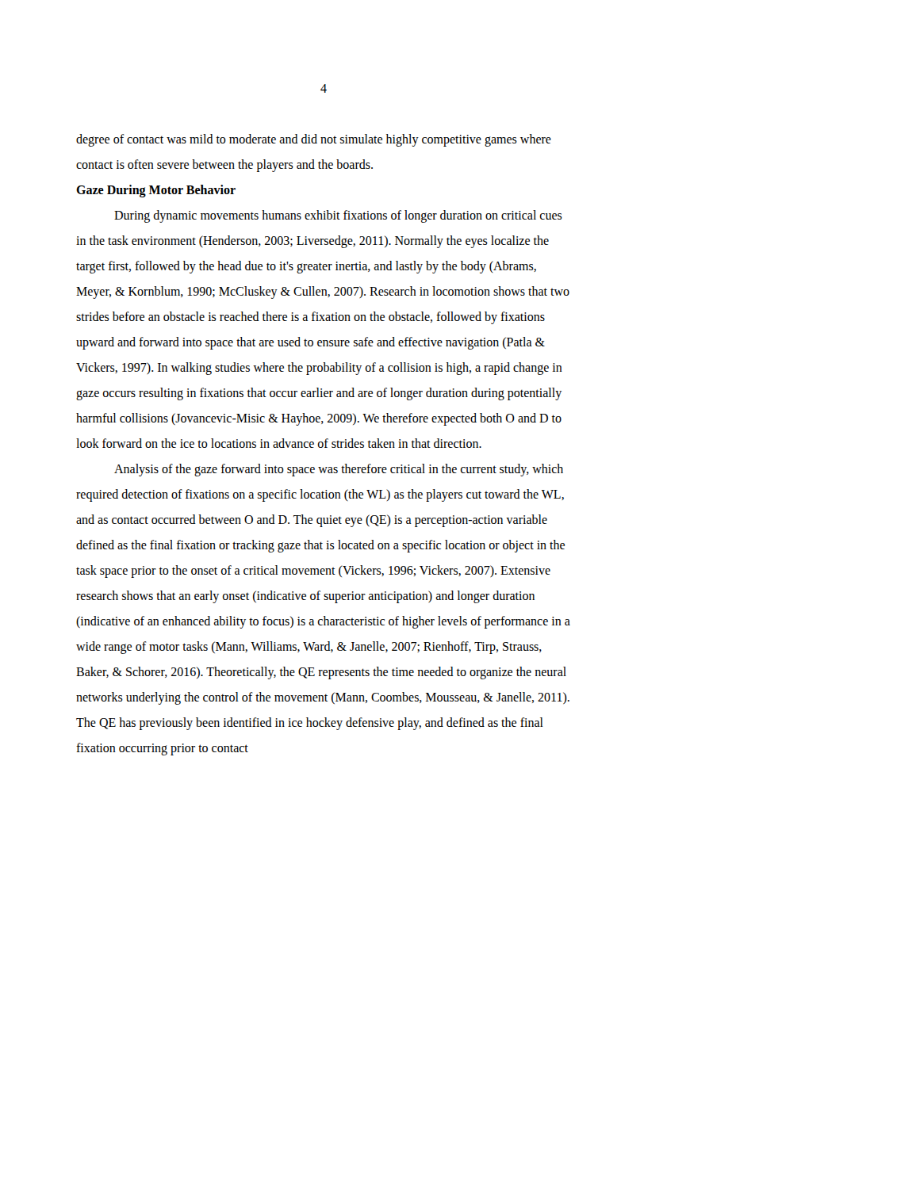4
degree of contact was mild to moderate and did not simulate highly competitive games where contact is often severe between the players and the boards.
Gaze During Motor Behavior
During dynamic movements humans exhibit fixations of longer duration on critical cues in the task environment (Henderson, 2003; Liversedge, 2011). Normally the eyes localize the target first, followed by the head due to it's greater inertia, and lastly by the body (Abrams, Meyer, & Kornblum, 1990; McCluskey & Cullen, 2007). Research in locomotion shows that two strides before an obstacle is reached there is a fixation on the obstacle, followed by fixations upward and forward into space that are used to ensure safe and effective navigation (Patla & Vickers, 1997). In walking studies where the probability of a collision is high, a rapid change in gaze occurs resulting in fixations that occur earlier and are of longer duration during potentially harmful collisions (Jovancevic-Misic & Hayhoe, 2009). We therefore expected both O and D to look forward on the ice to locations in advance of strides taken in that direction.
Analysis of the gaze forward into space was therefore critical in the current study, which required detection of fixations on a specific location (the WL) as the players cut toward the WL, and as contact occurred between O and D. The quiet eye (QE) is a perception-action variable defined as the final fixation or tracking gaze that is located on a specific location or object in the task space prior to the onset of a critical movement (Vickers, 1996; Vickers, 2007). Extensive research shows that an early onset (indicative of superior anticipation) and longer duration (indicative of an enhanced ability to focus) is a characteristic of higher levels of performance in a wide range of motor tasks (Mann, Williams, Ward, & Janelle, 2007; Rienhoff, Tirp, Strauss, Baker, & Schorer, 2016). Theoretically, the QE represents the time needed to organize the neural networks underlying the control of the movement (Mann, Coombes, Mousseau, & Janelle, 2011). The QE has previously been identified in ice hockey defensive play, and defined as the final fixation occurring prior to contact